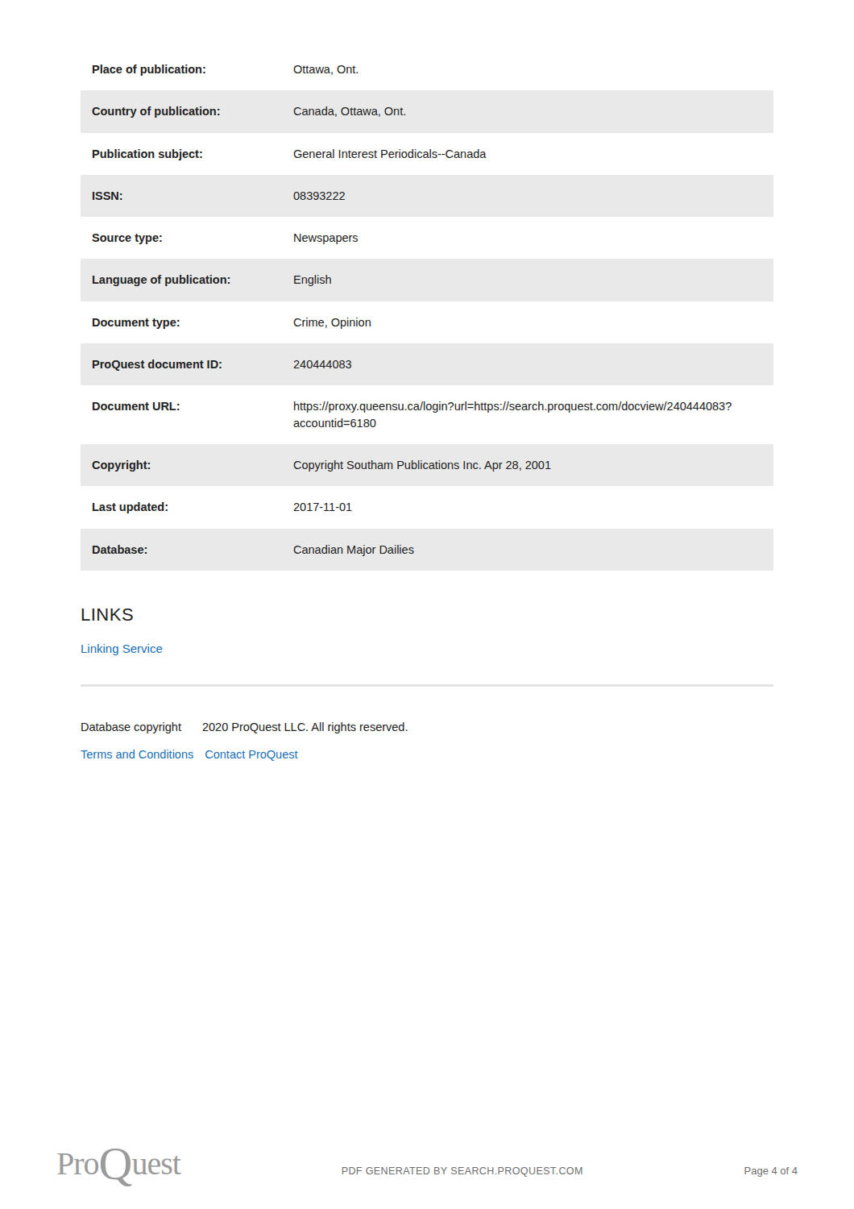| Place of publication: | Ottawa, Ont. |
| Country of publication: | Canada, Ottawa, Ont. |
| Publication subject: | General Interest Periodicals--Canada |
| ISSN: | 08393222 |
| Source type: | Newspapers |
| Language of publication: | English |
| Document type: | Crime, Opinion |
| ProQuest document ID: | 240444083 |
| Document URL: | https://proxy.queensu.ca/login?url=https://search.proquest.com/docview/240444083?accountid=6180 |
| Copyright: | Copyright Southam Publications Inc. Apr 28, 2001 |
| Last updated: | 2017-11-01 |
| Database: | Canadian Major Dailies |
LINKS
Linking Service
Database copyright 2020 ProQuest LLC. All rights reserved.
Terms and Conditions Contact ProQuest
Pro Quest
PDF GENERATED BY SEARCH.PROQUEST.COM
Page 4 of 4